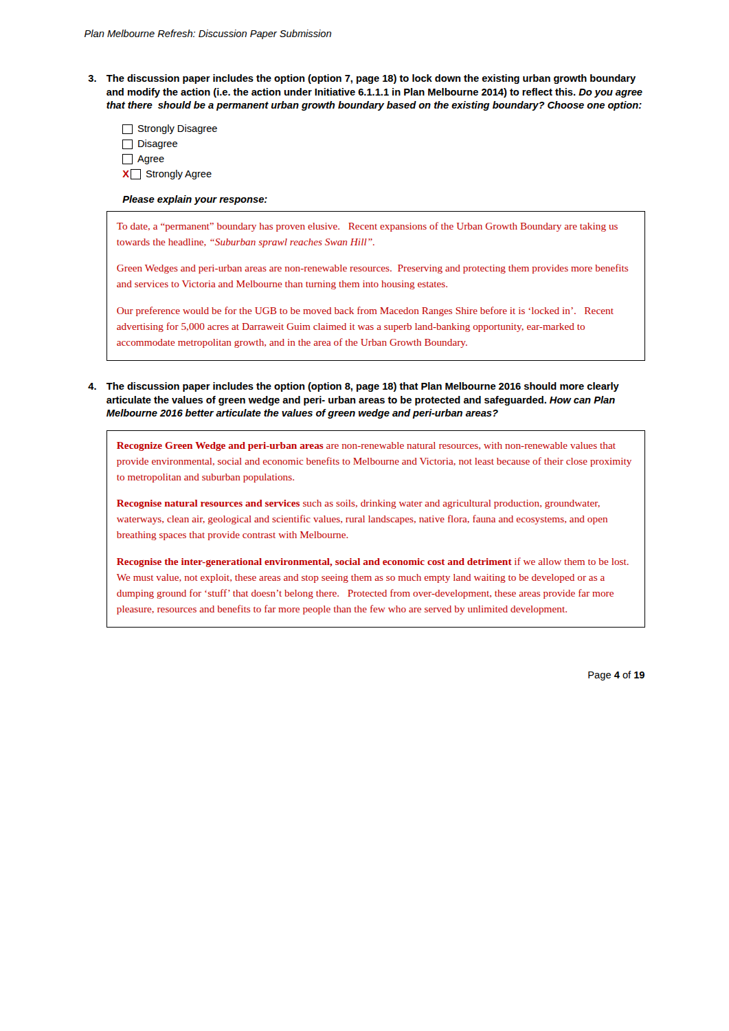Plan Melbourne Refresh: Discussion Paper Submission
The discussion paper includes the option (option 7, page 18) to lock down the existing urban growth boundary and modify the action (i.e. the action under Initiative 6.1.1.1 in Plan Melbourne 2014) to reflect this. Do you agree that there should be a permanent urban growth boundary based on the existing boundary? Choose one option:
Strongly Disagree
Disagree
Agree
X Strongly Agree
Please explain your response:
To date, a “permanent” boundary has proven elusive. Recent expansions of the Urban Growth Boundary are taking us towards the headline, “Suburban sprawl reaches Swan Hill”.
Green Wedges and peri-urban areas are non-renewable resources. Preserving and protecting them provides more benefits and services to Victoria and Melbourne than turning them into housing estates.
Our preference would be for the UGB to be moved back from Macedon Ranges Shire before it is ‘locked in’. Recent advertising for 5,000 acres at Darraweit Guim claimed it was a superb land-banking opportunity, ear-marked to accommodate metropolitan growth, and in the area of the Urban Growth Boundary.
The discussion paper includes the option (option 8, page 18) that Plan Melbourne 2016 should more clearly articulate the values of green wedge and peri- urban areas to be protected and safeguarded. How can Plan Melbourne 2016 better articulate the values of green wedge and peri-urban areas?
Recognize Green Wedge and peri-urban areas are non-renewable natural resources, with non-renewable values that provide environmental, social and economic benefits to Melbourne and Victoria, not least because of their close proximity to metropolitan and suburban populations.
Recognise natural resources and services such as soils, drinking water and agricultural production, groundwater, waterways, clean air, geological and scientific values, rural landscapes, native flora, fauna and ecosystems, and open breathing spaces that provide contrast with Melbourne.
Recognise the inter-generational environmental, social and economic cost and detriment if we allow them to be lost. We must value, not exploit, these areas and stop seeing them as so much empty land waiting to be developed or as a dumping ground for ‘stuff’ that doesn’t belong there. Protected from over-development, these areas provide far more pleasure, resources and benefits to far more people than the few who are served by unlimited development.
Page 4 of 19